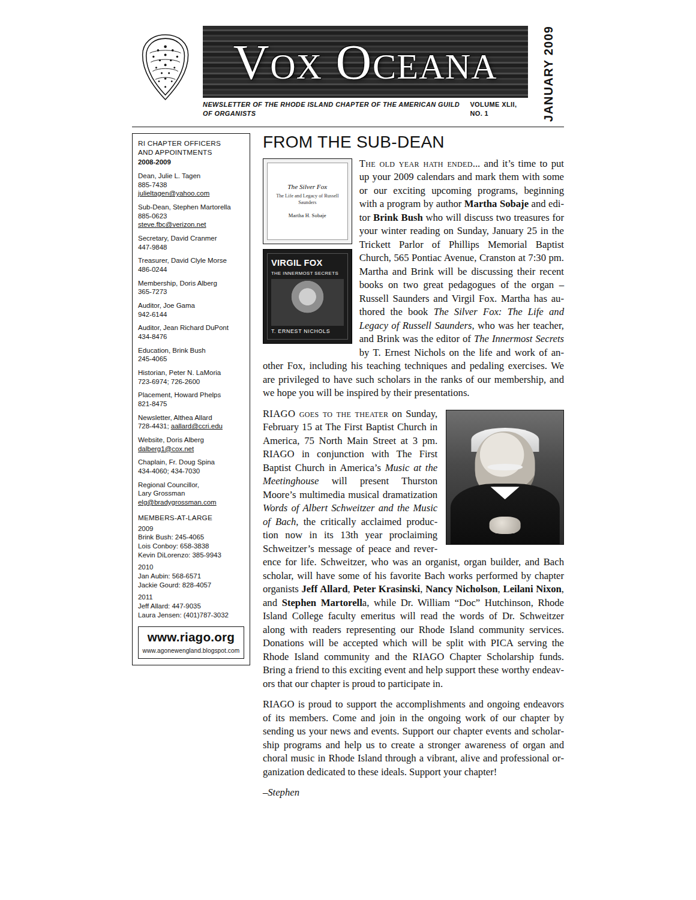VOX OCEANA
NEWSLETTER OF THE RHODE ISLAND CHAPTER OF THE AMERICAN GUILD OF ORGANISTS VOLUME XLII, NO. 1
JANUARY 2009
RI Chapter Officers
and Appointments
2008-2009
Dean, Julie L. Tagen
885-7438
julieltagen@yahoo.com
Sub-Dean, Stephen Martorella
885-0623
steve.fbc@verizon.net
Secretary, David Cranmer
447-9848
Treasurer, David Clyle Morse
486-0244
Membership, Doris Alberg
365-7273
Auditor, Joe Gama
942-6144
Auditor, Jean Richard DuPont
434-8476
Education, Brink Bush
245-4065
Historian, Peter N. LaMoria
723-6974; 726-2600
Placement, Howard Phelps
821-8475
Newsletter, Althea Allard
728-4431; aallard@ccri.edu
Website, Doris Alberg
dalberg1@cox.net
Chaplain, Fr. Doug Spina
434-4060; 434-7030
Regional Councillor,
Lary Grossman
elg@bradygrossman.com
Members-at-Large
2009 Brink Bush: 245-4065
Lois Conboy: 658-3838
Kevin DiLorenzo: 385-9943
2010 Jan Aubin: 568-6571
Jackie Gourd: 828-4057
2011 Jeff Allard: 447-9035
Laura Jensen: (401)787-3032
www.riago.org www.agonewengland.blogspot.com
FROM THE SUB-DEAN
The Silver Fox
The Life and Legacy of Russell Saunders
Martha H. Sobaje
VIRGIL FOXTHE INNERMOST SECRETS
T. ERNEST NICHOLS
The old year hath ended... and it’s time to put up your 2009 calendars and mark them with some or our exciting upcoming programs, beginning with a program by author Martha Sobaje and editor Brink Bush who will discuss two treasures for your winter reading on Sunday, January 25 in the Trickett Parlor of Phillips Memorial Baptist Church, 565 Pontiac Avenue, Cranston at 7:30 pm. Martha and Brink will be discussing their recent books on two great pedagogues of the organ – Russell Saunders and Virgil Fox. Martha has authored the book The Silver Fox: The Life and Legacy of Russell Saunders, who was her teacher, and Brink was the editor of The Innermost Secrets by T. Ernest Nichols on the life and work of another Fox, including his teaching techniques and pedaling exercises. We are privileged to have such scholars in the ranks of our membership, and we hope you will be inspired by their presentations.
RIAGO goes to the theater on Sunday, February 15 at The First Baptist Church in America, 75 North Main Street at 3 pm. RIAGO in conjunction with The First Baptist Church in America’s Music at the Meetinghouse will present Thurston Moore’s multimedia musical dramatization Words of Albert Schweitzer and the Music of Bach, the critically acclaimed production now in its 13th year proclaiming Schweitzer’s message of peace and reverence for life. Schweitzer, who was an organist, organ builder, and Bach scholar, will have some of his favorite Bach works performed by chapter organists Jeff Allard, Peter Krasinski, Nancy Nicholson, Leilani Nixon, and Stephen Martorella, while Dr. William “Doc” Hutchinson, Rhode Island College faculty emeritus will read the words of Dr. Schweitzer along with readers representing our Rhode Island community services. Donations will be accepted which will be split with PICA serving the Rhode Island community and the RIAGO Chapter Scholarship funds. Bring a friend to this exciting event and help support these worthy endeavors that our chapter is proud to participate in.
RIAGO is proud to support the accomplishments and ongoing endeavors of its members. Come and join in the ongoing work of our chapter by sending us your news and events. Support our chapter events and scholarship programs and help us to create a stronger awareness of organ and choral music in Rhode Island through a vibrant, alive and professional organization dedicated to these ideals. Support your chapter!
–Stephen